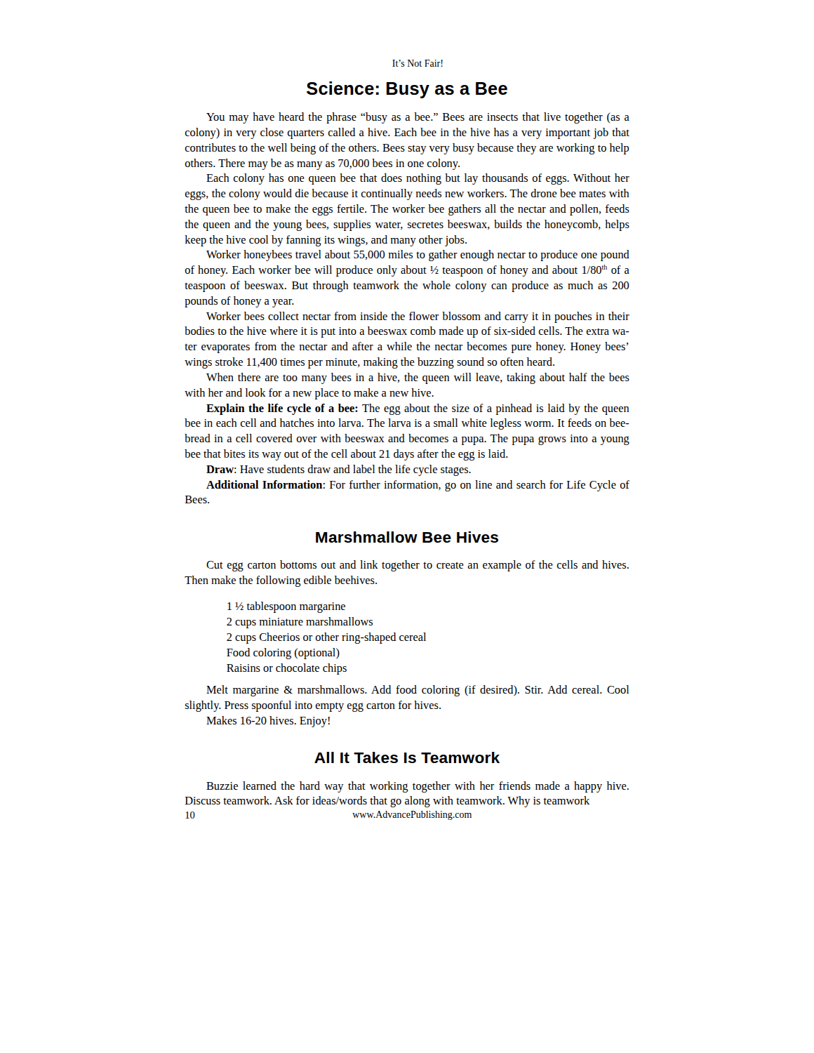It’s Not Fair!
Science: Busy as a Bee
You may have heard the phrase “busy as a bee.” Bees are insects that live together (as a colony) in very close quarters called a hive. Each bee in the hive has a very important job that contributes to the well being of the others. Bees stay very busy because they are working to help others. There may be as many as 70,000 bees in one colony.
Each colony has one queen bee that does nothing but lay thousands of eggs. Without her eggs, the colony would die because it continually needs new workers. The drone bee mates with the queen bee to make the eggs fertile. The worker bee gathers all the nectar and pollen, feeds the queen and the young bees, supplies water, secretes beeswax, builds the honeycomb, helps keep the hive cool by fanning its wings, and many other jobs.
Worker honeybees travel about 55,000 miles to gather enough nectar to produce one pound of honey. Each worker bee will produce only about ½ teaspoon of honey and about 1/80th of a teaspoon of beeswax. But through teamwork the whole colony can produce as much as 200 pounds of honey a year.
Worker bees collect nectar from inside the flower blossom and carry it in pouches in their bodies to the hive where it is put into a beeswax comb made up of six-sided cells. The extra water evaporates from the nectar and after a while the nectar becomes pure honey. Honey bees’ wings stroke 11,400 times per minute, making the buzzing sound so often heard.
When there are too many bees in a hive, the queen will leave, taking about half the bees with her and look for a new place to make a new hive.
Explain the life cycle of a bee: The egg about the size of a pinhead is laid by the queen bee in each cell and hatches into larva. The larva is a small white legless worm. It feeds on beebread in a cell covered over with beeswax and becomes a pupa. The pupa grows into a young bee that bites its way out of the cell about 21 days after the egg is laid.
Draw: Have students draw and label the life cycle stages.
Additional Information: For further information, go on line and search for Life Cycle of Bees.
Marshmallow Bee Hives
Cut egg carton bottoms out and link together to create an example of the cells and hives. Then make the following edible beehives.
1 ½ tablespoon margarine
2 cups miniature marshmallows
2 cups Cheerios or other ring-shaped cereal
Food coloring (optional)
Raisins or chocolate chips
Melt margarine & marshmallows. Add food coloring (if desired). Stir. Add cereal. Cool slightly. Press spoonful into empty egg carton for hives.
Makes 16-20 hives. Enjoy!
All It Takes Is Teamwork
Buzzie learned the hard way that working together with her friends made a happy hive. Discuss teamwork. Ask for ideas/words that go along with teamwork. Why is teamwork
10
www.AdvancePublishing.com